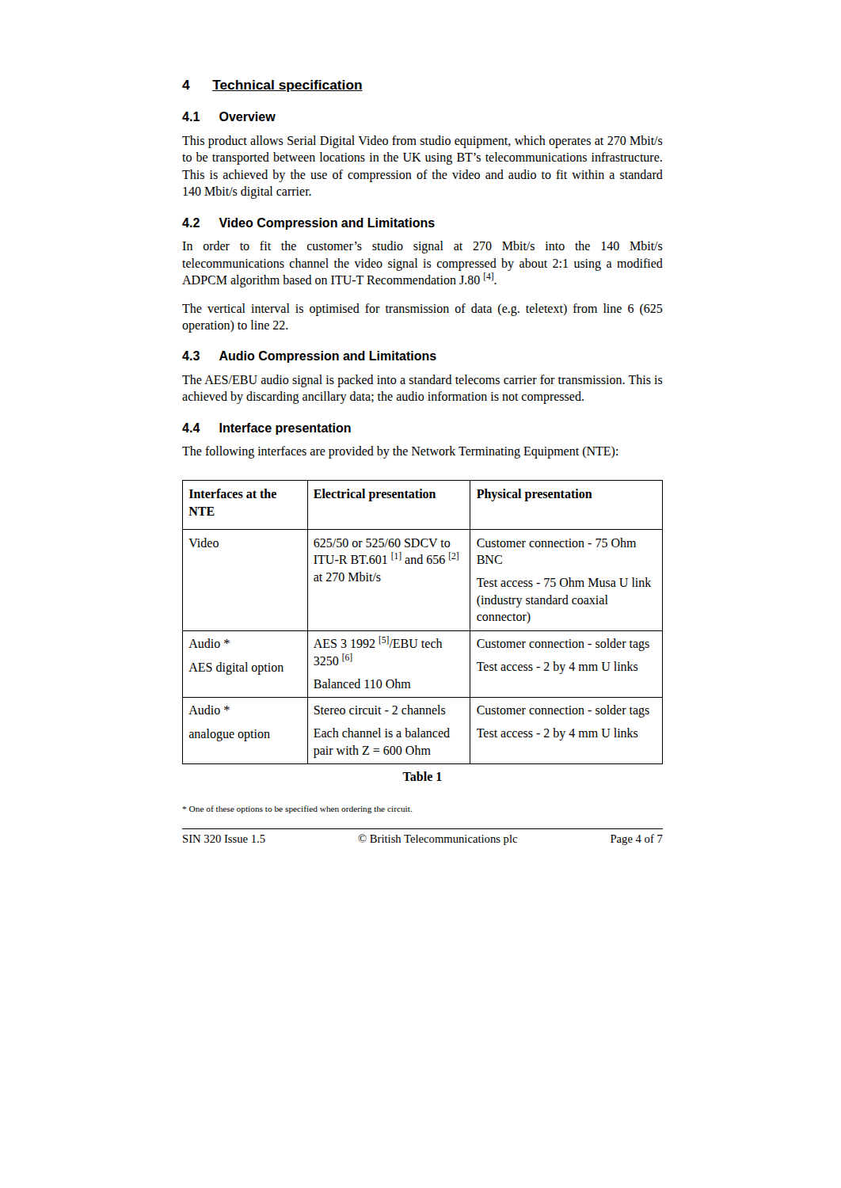4 Technical specification
4.1 Overview
This product allows Serial Digital Video from studio equipment, which operates at 270 Mbit/s to be transported between locations in the UK using BT’s telecommunications infrastructure. This is achieved by the use of compression of the video and audio to fit within a standard 140 Mbit/s digital carrier.
4.2 Video Compression and Limitations
In order to fit the customer’s studio signal at 270 Mbit/s into the 140 Mbit/s telecommunications channel the video signal is compressed by about 2:1 using a modified ADPCM algorithm based on ITU-T Recommendation J.80 [4].
The vertical interval is optimised for transmission of data (e.g. teletext) from line 6 (625 operation) to line 22.
4.3 Audio Compression and Limitations
The AES/EBU audio signal is packed into a standard telecoms carrier for transmission. This is achieved by discarding ancillary data; the audio information is not compressed.
4.4 Interface presentation
The following interfaces are provided by the Network Terminating Equipment (NTE):
| Interfaces at the NTE | Electrical presentation | Physical presentation |
| --- | --- | --- |
| Video | 625/50 or 525/60 SDCV to ITU-R BT.601 [1] and 656 [2] at 270 Mbit/s | Customer connection - 75 Ohm BNC Test access - 75 Ohm Musa U link (industry standard coaxial connector) |
| Audio * AES digital option | AES 3 1992 [5] /EBU tech 3250 [6] Balanced 110 Ohm | Customer connection - solder tags Test access - 2 by 4 mm U links |
| Audio * analogue option | Stereo circuit - 2 channels Each channel is a balanced pair with Z = 600 Ohm | Customer connection - solder tags Test access - 2 by 4 mm U links |
Table 1
* One of these options to be specified when ordering the circuit.
SIN 320 Issue 1.5
© British Telecommunications plc
Page 4 of 7